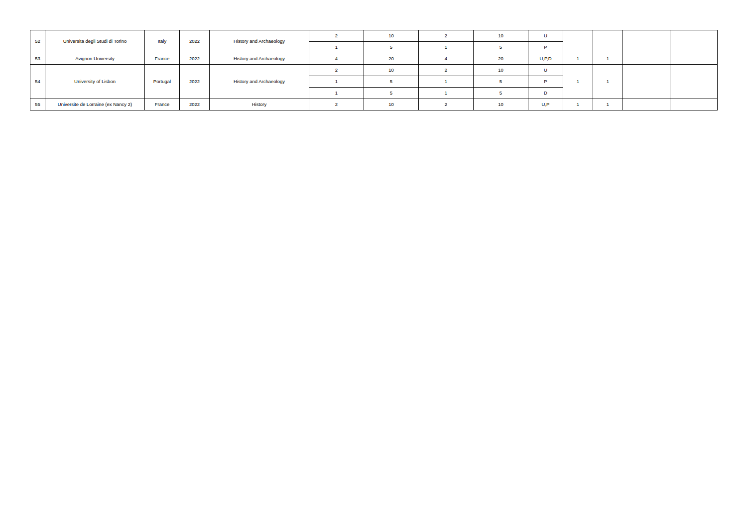| 52 | Universita degli Studi di Torino | Italy | 2022 | History and Archaeology | 2 | 10 | 2 | 10 | U | | | | |
| 1 | 5 | 1 | 5 | P |
| 53 | Avignon University | France | 2022 | History and Archaeology | 4 | 20 | 4 | 20 | U,P,D | 1 | 1 | | |
| 54 | University of Lisbon | Portugal | 2022 | History and Archaeology | 2 | 10 | 2 | 10 | U | 1 | 1 | | |
| 1 | 5 | 1 | 5 | P |
| 1 | 5 | 1 | 5 | D |
| 55 | Universite de Lorraine (ex Nancy 2) | France | 2022 | History | 2 | 10 | 2 | 10 | U,P | 1 | 1 | | |